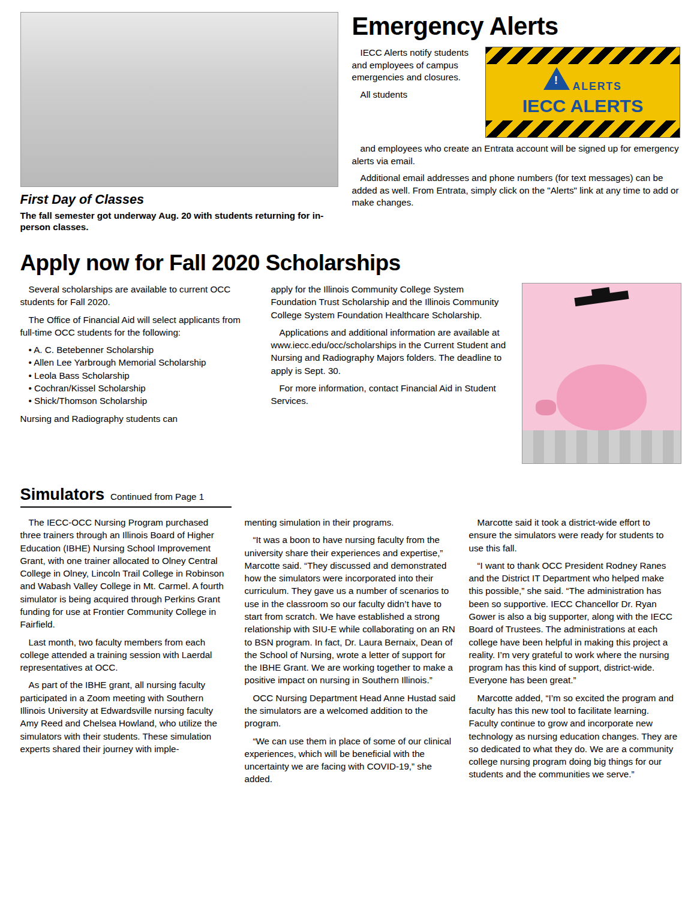First Day of Classes
The fall semester got underway Aug. 20 with students returning for in-person classes.
Emergency Alerts
IECC Alerts notify students and employees of campus emergencies and closures.
All students
ALERTS
IECC ALERTS
and employees who create an Entrata account will be signed up for emergency alerts via email.
Additional email addresses and phone numbers (for text messages) can be added as well. From Entrata, simply click on the "Alerts" link at any time to add or make changes.
Apply now for Fall 2020 Scholarships
Several scholarships are available to current OCC students for Fall 2020.
The Office of Financial Aid will select applicants from full-time OCC students for the following:
A. C. Betebenner Scholarship
Allen Lee Yarbrough Memorial Scholarship
Leola Bass Scholarship
Cochran/Kissel Scholarship
Shick/Thomson Scholarship
Nursing and Radiography students can
apply for the Illinois Community College System Foundation Trust Scholarship and the Illinois Community College System Foundation Healthcare Scholarship.
Applications and additional information are available at www.iecc.edu/occ/scholarships in the Current Student and Nursing and Radiography Majors folders. The deadline to apply is Sept. 30.
For more information, contact Financial Aid in Student Services.
Simulators
Continued from Page 1
The IECC-OCC Nursing Program purchased three trainers through an Illinois Board of Higher Education (IBHE) Nursing School Improvement Grant, with one trainer allocated to Olney Central College in Olney, Lincoln Trail College in Robinson and Wabash Valley College in Mt. Carmel. A fourth simulator is being acquired through Perkins Grant funding for use at Frontier Community College in Fairfield.
Last month, two faculty members from each college attended a training session with Laerdal representatives at OCC.
As part of the IBHE grant, all nursing faculty participated in a Zoom meeting with Southern Illinois University at Edwardsville nursing faculty Amy Reed and Chelsea Howland, who utilize the simulators with their students. These simulation experts shared their journey with imple-
menting simulation in their programs.
“It was a boon to have nursing faculty from the university share their experiences and expertise,” Marcotte said. “They discussed and demonstrated how the simulators were incorporated into their curriculum. They gave us a number of scenarios to use in the classroom so our faculty didn’t have to start from scratch. We have established a strong relationship with SIU-E while collaborating on an RN to BSN program. In fact, Dr. Laura Bernaix, Dean of the School of Nursing, wrote a letter of support for the IBHE Grant. We are working together to make a positive impact on nursing in Southern Illinois.”
OCC Nursing Department Head Anne Hustad said the simulators are a welcomed addition to the program.
“We can use them in place of some of our clinical experiences, which will be beneficial with the uncertainty we are facing with COVID-19,” she added.
Marcotte said it took a district-wide effort to ensure the simulators were ready for students to use this fall.
“I want to thank OCC President Rodney Ranes and the District IT Department who helped make this possible,” she said. “The administration has been so supportive. IECC Chancellor Dr. Ryan Gower is also a big supporter, along with the IECC Board of Trustees. The administrations at each college have been helpful in making this project a reality. I’m very grateful to work where the nursing program has this kind of support, district-wide. Everyone has been great.”
Marcotte added, “I’m so excited the program and faculty has this new tool to facilitate learning. Faculty continue to grow and incorporate new technology as nursing education changes. They are so dedicated to what they do. We are a community college nursing program doing big things for our students and the communities we serve.”